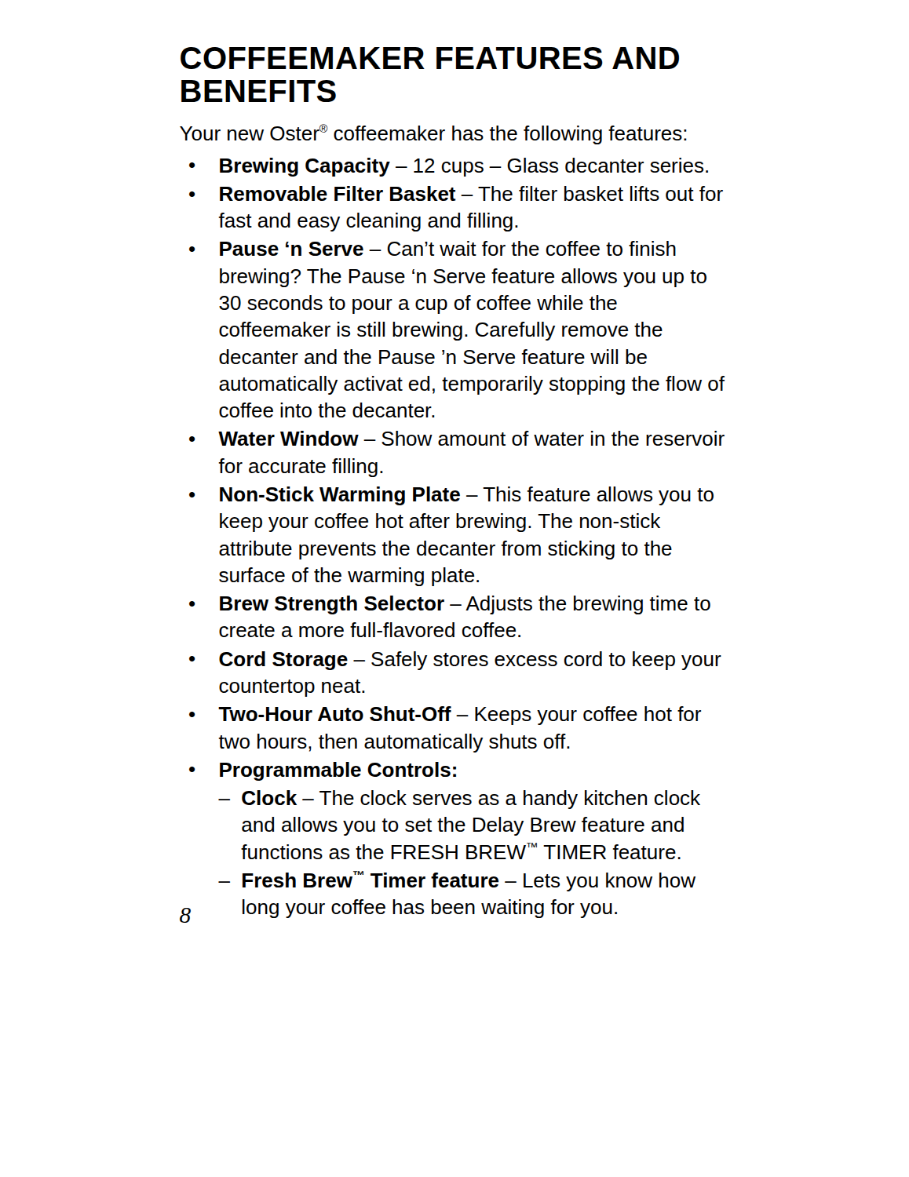COFFEEMAKER FEATURES AND BENEFITS
Your new Oster® coffeemaker has the following features:
Brewing Capacity – 12 cups – Glass decanter series.
Removable Filter Basket – The filter basket lifts out for fast and easy cleaning and filling.
Pause ‘n Serve – Can’t wait for the coffee to finish brewing? The Pause ‘n Serve feature allows you up to 30 seconds to pour a cup of coffee while the coffeemaker is still brewing. Carefully remove the decanter and the Pause ’n Serve feature will be automatically activat ed, temporarily stopping the flow of coffee into the decanter.
Water Window – Show amount of water in the reservoir for accurate filling.
Non-Stick Warming Plate – This feature allows you to keep your coffee hot after brewing. The non-stick attribute prevents the decanter from sticking to the surface of the warming plate.
Brew Strength Selector – Adjusts the brewing time to create a more full-flavored coffee.
Cord Storage – Safely stores excess cord to keep your countertop neat.
Two-Hour Auto Shut-Off – Keeps your coffee hot for two hours, then automatically shuts off.
Programmable Controls:
Clock – The clock serves as a handy kitchen clock and allows you to set the Delay Brew feature and functions as the FRESH BREW™ TIMER feature.
Fresh Brew™ Timer feature – Lets you know how long your coffee has been waiting for you.
8